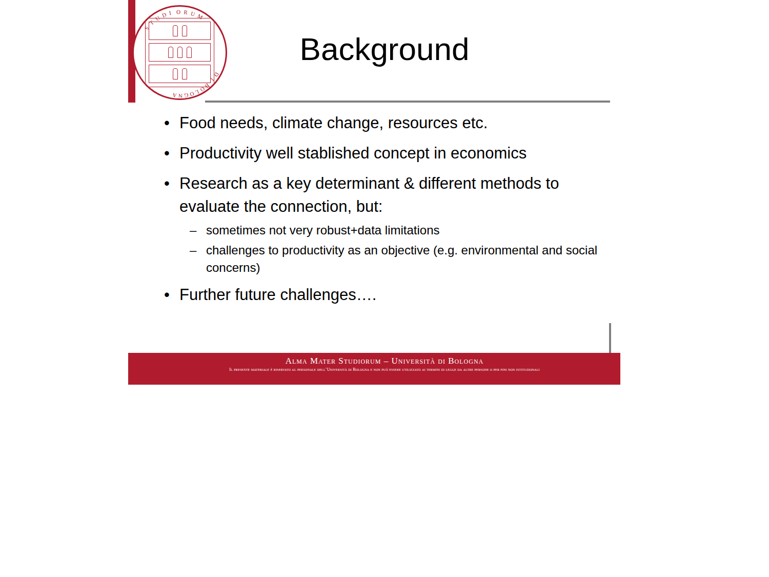S T U D I O R U M D I B O L O G N A
Background
Food needs, climate change, resources etc.
Productivity well stablished concept in economics
Research as a key determinant & different methods to evaluate the connection, but:
sometimes not very robust+data limitations
challenges to productivity as an objective (e.g. environmental and social concerns)
Further future challenges….
Alma Mater Studiorum – Università di Bologna
Il presente materiale è riservato al personale dell’Università di Bologna e non può essere utilizzato ai termini di legge da altre persone o per fini non istituzionali